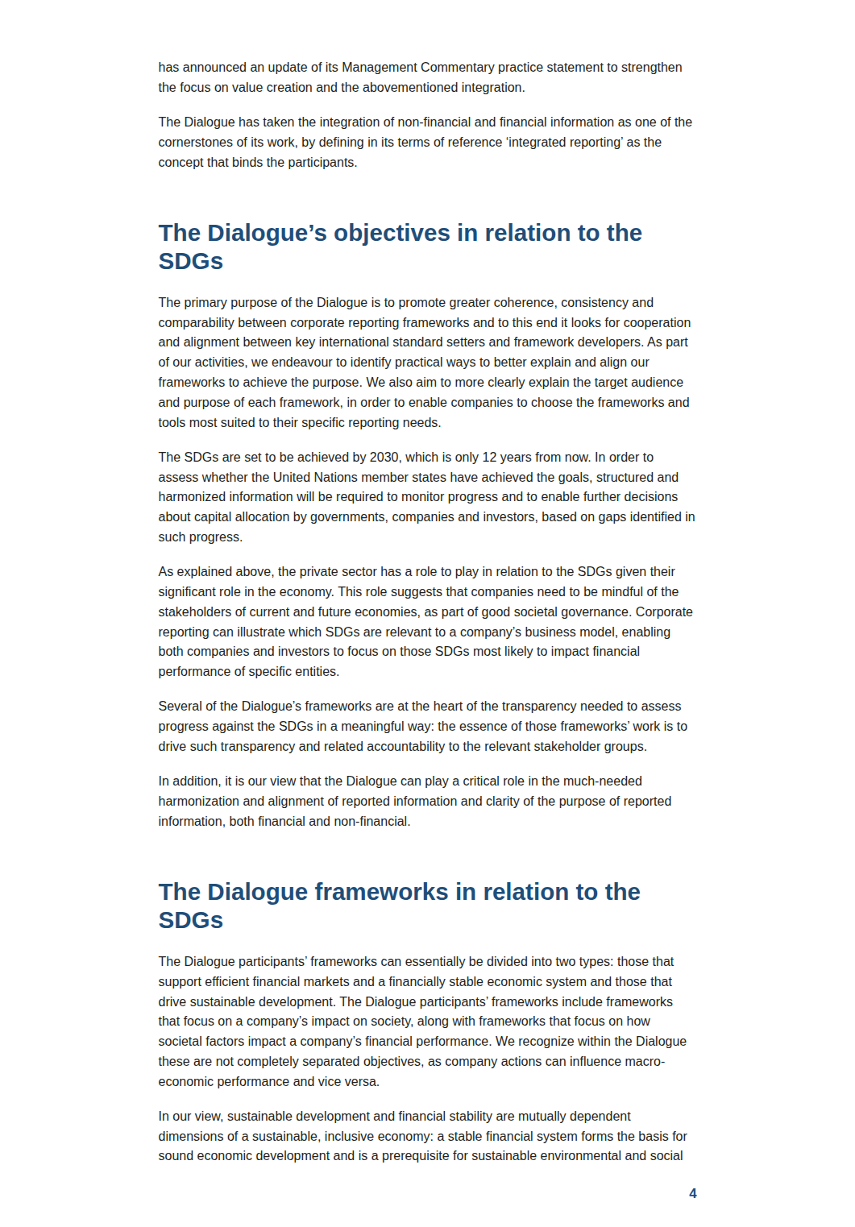has announced an update of its Management Commentary practice statement to strengthen the focus on value creation and the abovementioned integration.
The Dialogue has taken the integration of non-financial and financial information as one of the cornerstones of its work, by defining in its terms of reference ‘integrated reporting’ as the concept that binds the participants.
The Dialogue’s objectives in relation to the SDGs
The primary purpose of the Dialogue is to promote greater coherence, consistency and comparability between corporate reporting frameworks and to this end it looks for cooperation and alignment between key international standard setters and framework developers. As part of our activities, we endeavour to identify practical ways to better explain and align our frameworks to achieve the purpose. We also aim to more clearly explain the target audience and purpose of each framework, in order to enable companies to choose the frameworks and tools most suited to their specific reporting needs.
The SDGs are set to be achieved by 2030, which is only 12 years from now. In order to assess whether the United Nations member states have achieved the goals, structured and harmonized information will be required to monitor progress and to enable further decisions about capital allocation by governments, companies and investors, based on gaps identified in such progress.
As explained above, the private sector has a role to play in relation to the SDGs given their significant role in the economy. This role suggests that companies need to be mindful of the stakeholders of current and future economies, as part of good societal governance. Corporate reporting can illustrate which SDGs are relevant to a company’s business model, enabling both companies and investors to focus on those SDGs most likely to impact financial performance of specific entities.
Several of the Dialogue’s frameworks are at the heart of the transparency needed to assess progress against the SDGs in a meaningful way: the essence of those frameworks’ work is to drive such transparency and related accountability to the relevant stakeholder groups.
In addition, it is our view that the Dialogue can play a critical role in the much-needed harmonization and alignment of reported information and clarity of the purpose of reported information, both financial and non-financial.
The Dialogue frameworks in relation to the SDGs
The Dialogue participants’ frameworks can essentially be divided into two types: those that support efficient financial markets and a financially stable economic system and those that drive sustainable development. The Dialogue participants’ frameworks include frameworks that focus on a company’s impact on society, along with frameworks that focus on how societal factors impact a company’s financial performance. We recognize within the Dialogue these are not completely separated objectives, as company actions can influence macro-economic performance and vice versa.
In our view, sustainable development and financial stability are mutually dependent dimensions of a sustainable, inclusive economy: a stable financial system forms the basis for sound economic development and is a prerequisite for sustainable environmental and social
4